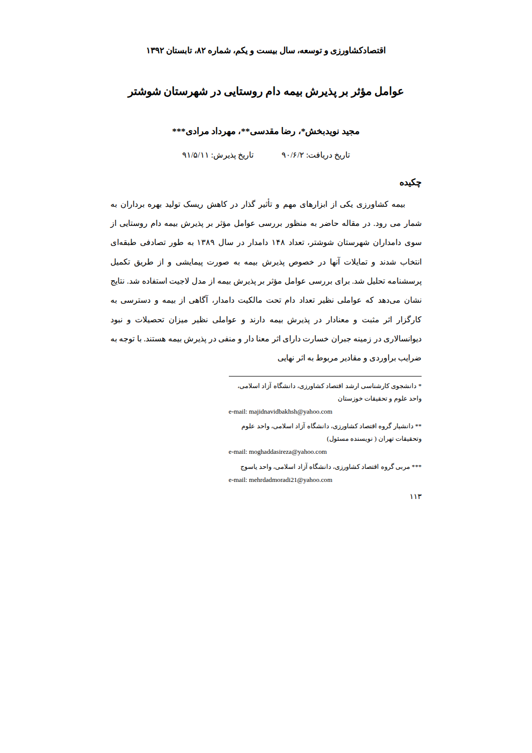اقتصادکشاورزی و توسعه، سال بیست و یکم، شماره ۸۲، تابستان ۱۳۹۲
عوامل مؤثر بر پذیرش بیمه دام روستایی در شهرستان شوشتر
مجید نویدبخش*، رضا مقدسی**، مهرداد مرادی***
تاریخ دریافت: ۹۰/۶/۲ تاریخ پذیرش: ۹۱/۵/۱۱
چکیده
بیمه کشاورزی یکی از ابزارهای مهم و تأثیر گذار در کاهش ریسک تولید بهره برداران به شمار می رود. در مقاله حاضر به منظور بررسی عوامل مؤثر بر پذیرش بیمه دام روستایی از سوی دامداران شهرستان شوشتر، تعداد ۱۴۸ دامدار در سال ۱۳۸۹ به طور تصادفی طبقه‌ای انتخاب شدند و تمایلات آنها در خصوص پذیرش بیمه به صورت پیمایشی و از طریق تکمیل پرسشنامه تحلیل شد. برای بررسی عوامل مؤثر بر پذیرش بیمه از مدل لاجیت استفاده شد. نتایج نشان می‌دهد که عواملی نظیر تعداد دام تحت مالکیت دامدار، آگاهی از بیمه و دسترسی به کارگزار اثر مثبت و معنادار در پذیرش بیمه دارند و عواملی نظیر میزان تحصیلات و نبود دیوانسالاری در زمینه جبران خسارت دارای اثر معنا دار و منفی در پذیرش بیمه هستند. با توجه به ضرایب براوردی و مقادیر مربوط به اثر نهایی
* دانشجوی کارشناسی ارشد اقتصاد کشاورزی، دانشگاه آزاد اسلامی، واحد علوم و تحقیقات خوزستان
e-mail: majidnavidbakhsh@yahoo.com
** دانشیار گروه اقتصاد کشاورزی، دانشگاه آزاد اسلامی، واحد علوم وتحقیقات تهران ( نویسنده مسئول)
e-mail: moghaddasireza@yahoo.com
*** مربی گروه اقتصاد کشاورزی، دانشگاه آزاد اسلامی، واحد یاسوج
e-mail: mehrdadmoradi21@yahoo.com
۱۱۳